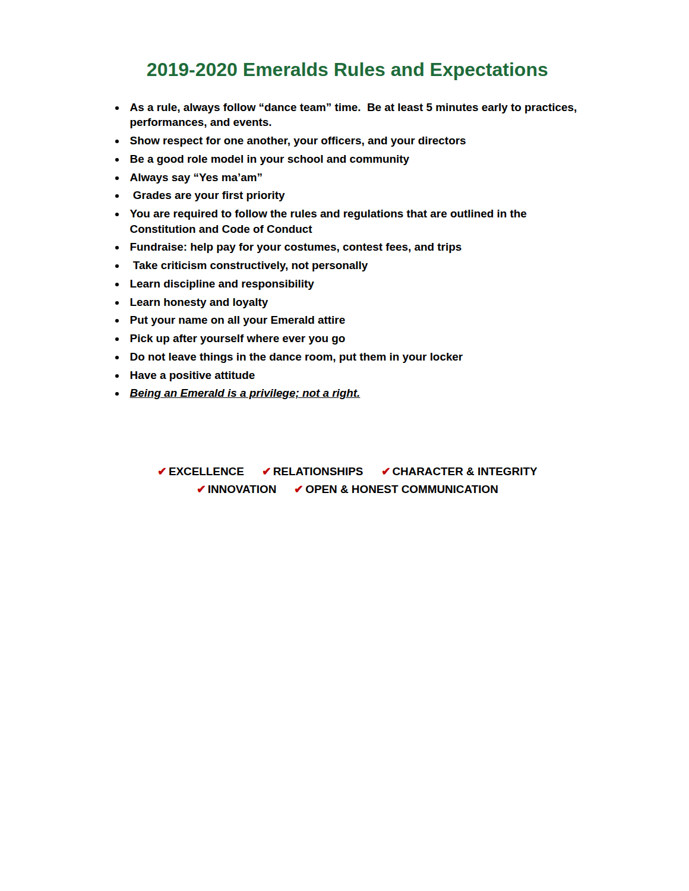2019-2020 Emeralds Rules and Expectations
As a rule, always follow “dance team” time. Be at least 5 minutes early to practices, performances, and events.
Show respect for one another, your officers, and your directors
Be a good role model in your school and community
Always say “Yes ma’am”
Grades are your first priority
You are required to follow the rules and regulations that are outlined in the Constitution and Code of Conduct
Fundraise: help pay for your costumes, contest fees, and trips
Take criticism constructively, not personally
Learn discipline and responsibility
Learn honesty and loyalty
Put your name on all your Emerald attire
Pick up after yourself where ever you go
Do not leave things in the dance room, put them in your locker
Have a positive attitude
Being an Emerald is a privilege; not a right.
✔EXCELLENCE ✔RELATIONSHIPS ✔CHARACTER & INTEGRITY
✔INNOVATION ✔OPEN & HONEST COMMUNICATION